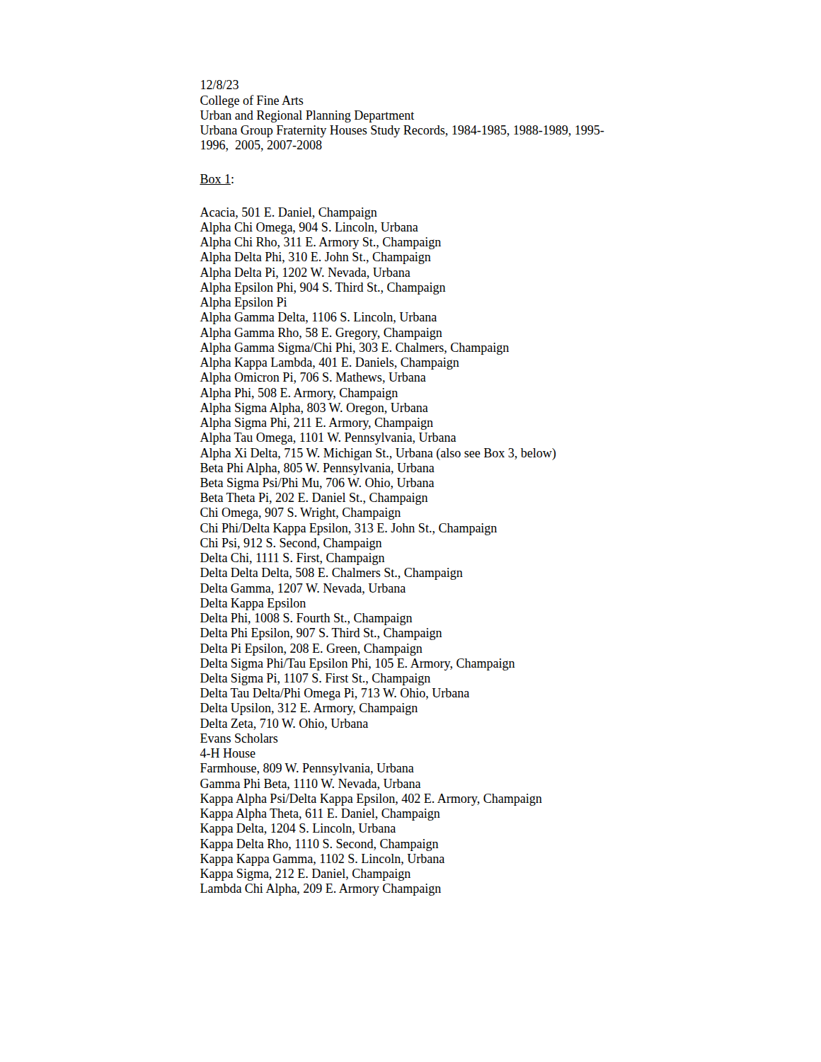12/8/23
College of Fine Arts
Urban and Regional Planning Department
Urbana Group Fraternity Houses Study Records, 1984-1985, 1988-1989, 1995-1996, 2005, 2007-2008
Box 1:
Acacia, 501 E. Daniel, Champaign
Alpha Chi Omega, 904 S. Lincoln, Urbana
Alpha Chi Rho, 311 E. Armory St., Champaign
Alpha Delta Phi, 310 E. John St., Champaign
Alpha Delta Pi, 1202 W. Nevada, Urbana
Alpha Epsilon Phi, 904 S. Third St., Champaign
Alpha Epsilon Pi
Alpha Gamma Delta, 1106 S. Lincoln, Urbana
Alpha Gamma Rho, 58 E. Gregory, Champaign
Alpha Gamma Sigma/Chi Phi, 303 E. Chalmers, Champaign
Alpha Kappa Lambda, 401 E. Daniels, Champaign
Alpha Omicron Pi, 706 S. Mathews, Urbana
Alpha Phi, 508 E. Armory, Champaign
Alpha Sigma Alpha, 803 W. Oregon, Urbana
Alpha Sigma Phi, 211 E. Armory, Champaign
Alpha Tau Omega, 1101 W. Pennsylvania, Urbana
Alpha Xi Delta, 715 W. Michigan St., Urbana (also see Box 3, below)
Beta Phi Alpha, 805 W. Pennsylvania, Urbana
Beta Sigma Psi/Phi Mu, 706 W. Ohio, Urbana
Beta Theta Pi, 202 E. Daniel St., Champaign
Chi Omega, 907 S. Wright, Champaign
Chi Phi/Delta Kappa Epsilon, 313 E. John St., Champaign
Chi Psi, 912 S. Second, Champaign
Delta Chi, 1111 S. First, Champaign
Delta Delta Delta, 508 E. Chalmers St., Champaign
Delta Gamma, 1207 W. Nevada, Urbana
Delta Kappa Epsilon
Delta Phi, 1008 S. Fourth St., Champaign
Delta Phi Epsilon, 907 S. Third St., Champaign
Delta Pi Epsilon, 208 E. Green, Champaign
Delta Sigma Phi/Tau Epsilon Phi, 105 E. Armory, Champaign
Delta Sigma Pi, 1107 S. First St., Champaign
Delta Tau Delta/Phi Omega Pi, 713 W. Ohio, Urbana
Delta Upsilon, 312 E. Armory, Champaign
Delta Zeta, 710 W. Ohio, Urbana
Evans Scholars
4-H House
Farmhouse, 809 W. Pennsylvania, Urbana
Gamma Phi Beta, 1110 W. Nevada, Urbana
Kappa Alpha Psi/Delta Kappa Epsilon, 402 E. Armory, Champaign
Kappa Alpha Theta, 611 E. Daniel, Champaign
Kappa Delta, 1204 S. Lincoln, Urbana
Kappa Delta Rho, 1110 S. Second, Champaign
Kappa Kappa Gamma, 1102 S. Lincoln, Urbana
Kappa Sigma, 212 E. Daniel, Champaign
Lambda Chi Alpha, 209 E. Armory Champaign